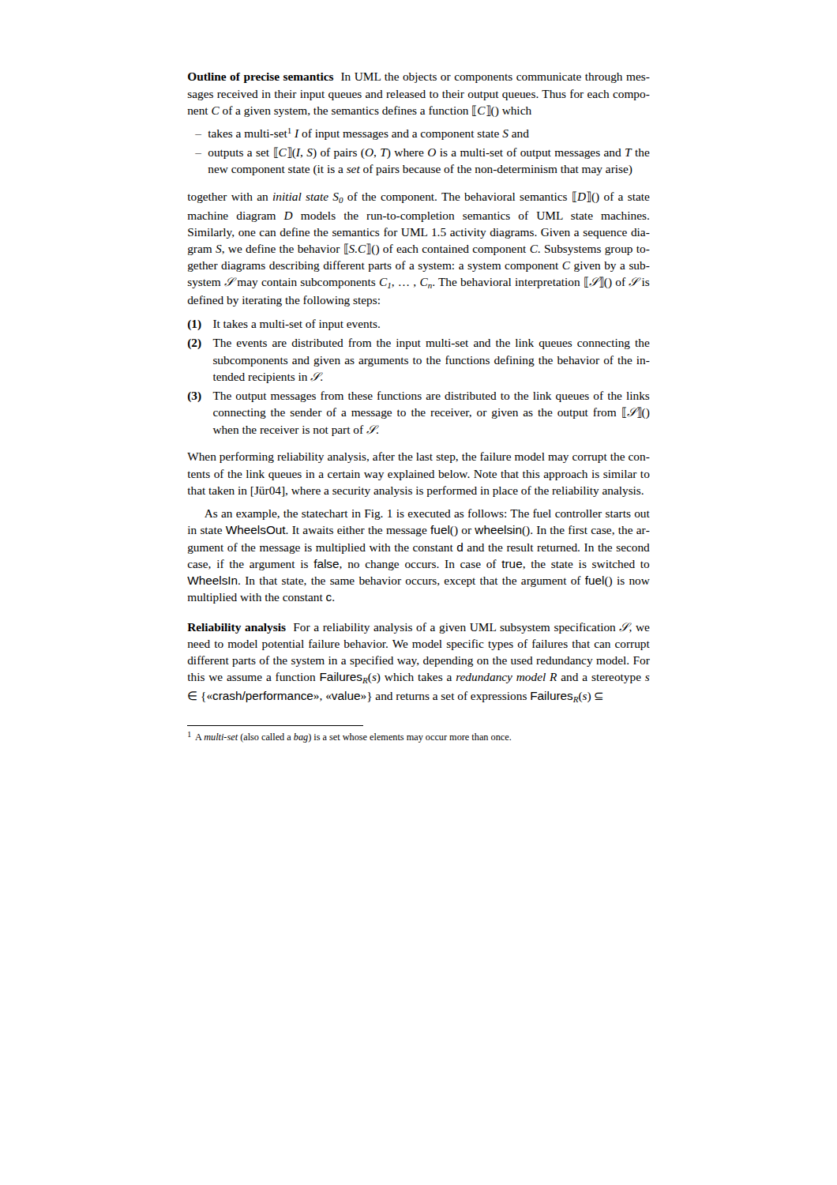Outline of precise semantics In UML the objects or components communicate through messages received in their input queues and released to their output queues. Thus for each component C of a given system, the semantics defines a function ⟦C⟧() which
takes a multi-set1 I of input messages and a component state S and
outputs a set ⟦C⟧(I, S) of pairs (O, T) where O is a multi-set of output messages and T the new component state (it is a set of pairs because of the non-determinism that may arise)
together with an initial state S0 of the component. The behavioral semantics ⟦D⟧() of a state machine diagram D models the run-to-completion semantics of UML state machines. Similarly, one can define the semantics for UML 1.5 activity diagrams. Given a sequence diagram S, we define the behavior ⟦S.C⟧() of each contained component C. Subsystems group together diagrams describing different parts of a system: a system component C given by a subsystem 𝒮 may contain subcomponents C1, … , Cn. The behavioral interpretation ⟦𝒮⟧() of 𝒮 is defined by iterating the following steps:
It takes a multi-set of input events.
The events are distributed from the input multi-set and the link queues connecting the subcomponents and given as arguments to the functions defining the behavior of the intended recipients in 𝒮.
The output messages from these functions are distributed to the link queues of the links connecting the sender of a message to the receiver, or given as the output from ⟦𝒮⟧() when the receiver is not part of 𝒮.
When performing reliability analysis, after the last step, the failure model may corrupt the contents of the link queues in a certain way explained below. Note that this approach is similar to that taken in [Jür04], where a security analysis is performed in place of the reliability analysis.
As an example, the statechart in Fig. 1 is executed as follows: The fuel controller starts out in state WheelsOut. It awaits either the message fuel() or wheelsin(). In the first case, the argument of the message is multiplied with the constant d and the result returned. In the second case, if the argument is false, no change occurs. In case of true, the state is switched to WheelsIn. In that state, the same behavior occurs, except that the argument of fuel() is now multiplied with the constant c.
Reliability analysis For a reliability analysis of a given UML subsystem specification 𝒮, we need to model potential failure behavior. We model specific types of failures that can corrupt different parts of the system in a specified way, depending on the used redundancy model. For this we assume a function FailuresR(s) which takes a redundancy model R and a stereotype s ∈ {«crash/performance», «value»} and returns a set of expressions FailuresR(s) ⊆
1 A multi-set (also called a bag) is a set whose elements may occur more than once.